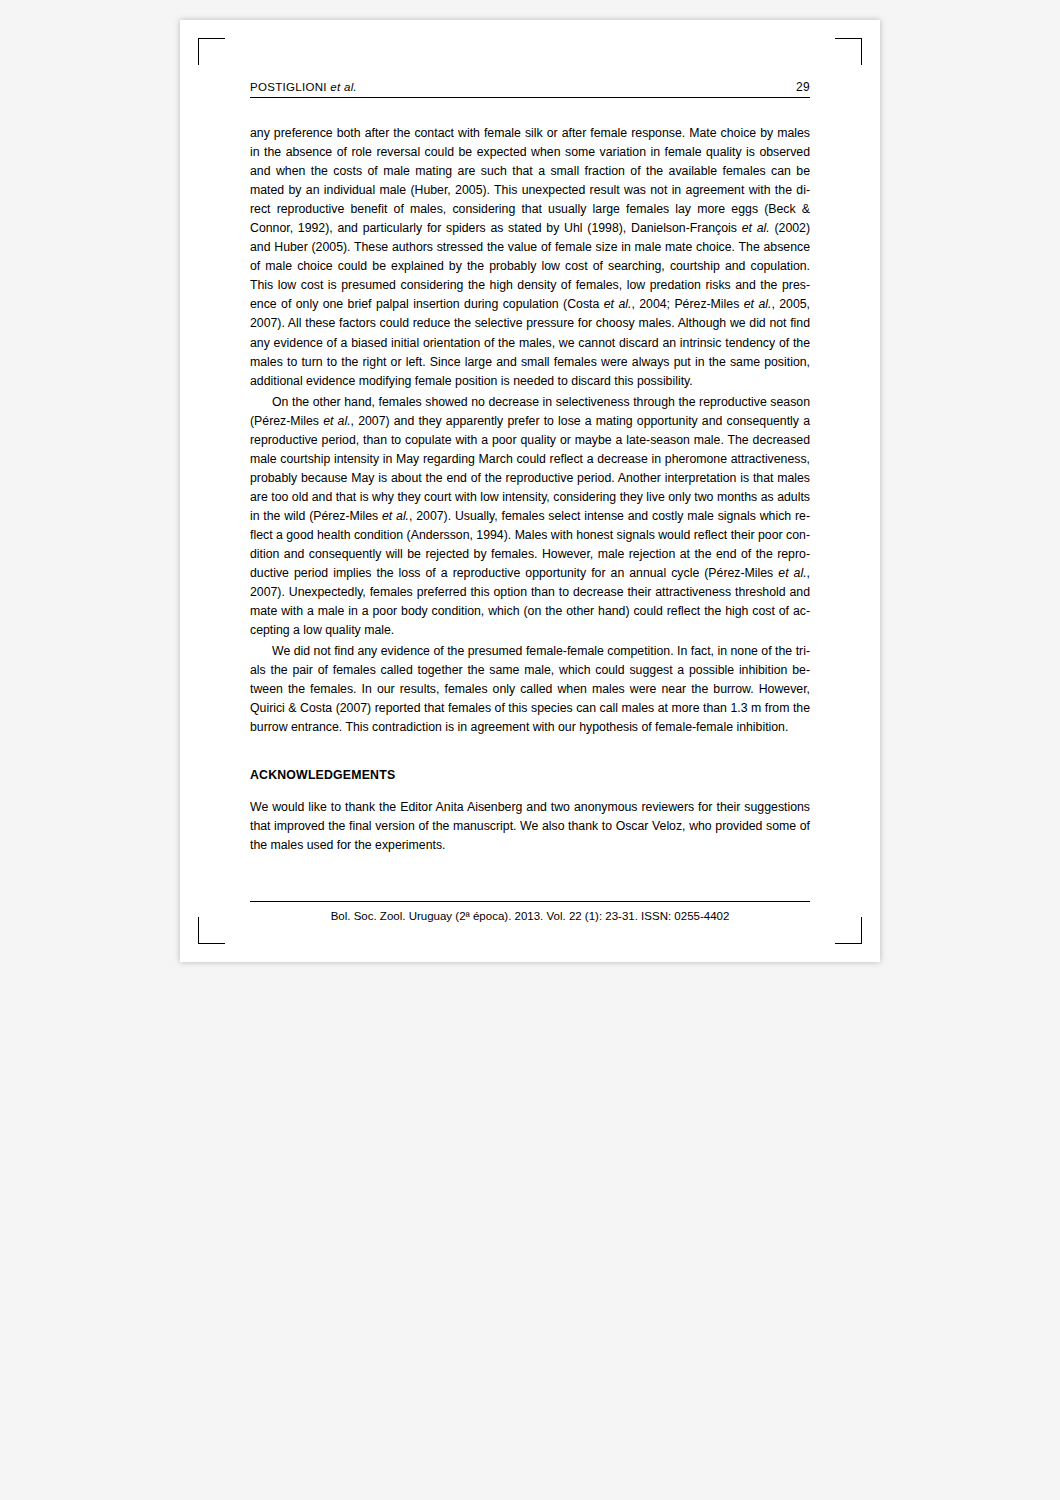POSTIGLIONI et al. 29
any preference both after the contact with female silk or after female response. Mate choice by males in the absence of role reversal could be expected when some variation in female quality is observed and when the costs of male mating are such that a small fraction of the available females can be mated by an individual male (Huber, 2005). This unexpected result was not in agreement with the direct reproductive benefit of males, considering that usually large females lay more eggs (Beck & Connor, 1992), and particularly for spiders as stated by Uhl (1998), Danielson-François et al. (2002) and Huber (2005). These authors stressed the value of female size in male mate choice. The absence of male choice could be explained by the probably low cost of searching, courtship and copulation. This low cost is presumed considering the high density of females, low predation risks and the presence of only one brief palpal insertion during copulation (Costa et al., 2004; Pérez-Miles et al., 2005, 2007). All these factors could reduce the selective pressure for choosy males. Although we did not find any evidence of a biased initial orientation of the males, we cannot discard an intrinsic tendency of the males to turn to the right or left. Since large and small females were always put in the same position, additional evidence modifying female position is needed to discard this possibility.
On the other hand, females showed no decrease in selectiveness through the reproductive season (Pérez-Miles et al., 2007) and they apparently prefer to lose a mating opportunity and consequently a reproductive period, than to copulate with a poor quality or maybe a late-season male. The decreased male courtship intensity in May regarding March could reflect a decrease in pheromone attractiveness, probably because May is about the end of the reproductive period. Another interpretation is that males are too old and that is why they court with low intensity, considering they live only two months as adults in the wild (Pérez-Miles et al., 2007). Usually, females select intense and costly male signals which reflect a good health condition (Andersson, 1994). Males with honest signals would reflect their poor condition and consequently will be rejected by females. However, male rejection at the end of the reproductive period implies the loss of a reproductive opportunity for an annual cycle (Pérez-Miles et al., 2007). Unexpectedly, females preferred this option than to decrease their attractiveness threshold and mate with a male in a poor body condition, which (on the other hand) could reflect the high cost of accepting a low quality male.
We did not find any evidence of the presumed female-female competition. In fact, in none of the trials the pair of females called together the same male, which could suggest a possible inhibition between the females. In our results, females only called when males were near the burrow. However, Quirici & Costa (2007) reported that females of this species can call males at more than 1.3 m from the burrow entrance. This contradiction is in agreement with our hypothesis of female-female inhibition.
ACKNOWLEDGEMENTS
We would like to thank the Editor Anita Aisenberg and two anonymous reviewers for their suggestions that improved the final version of the manuscript. We also thank to Oscar Veloz, who provided some of the males used for the experiments.
Bol. Soc. Zool. Uruguay (2ª época). 2013. Vol. 22 (1): 23-31. ISSN: 0255-4402